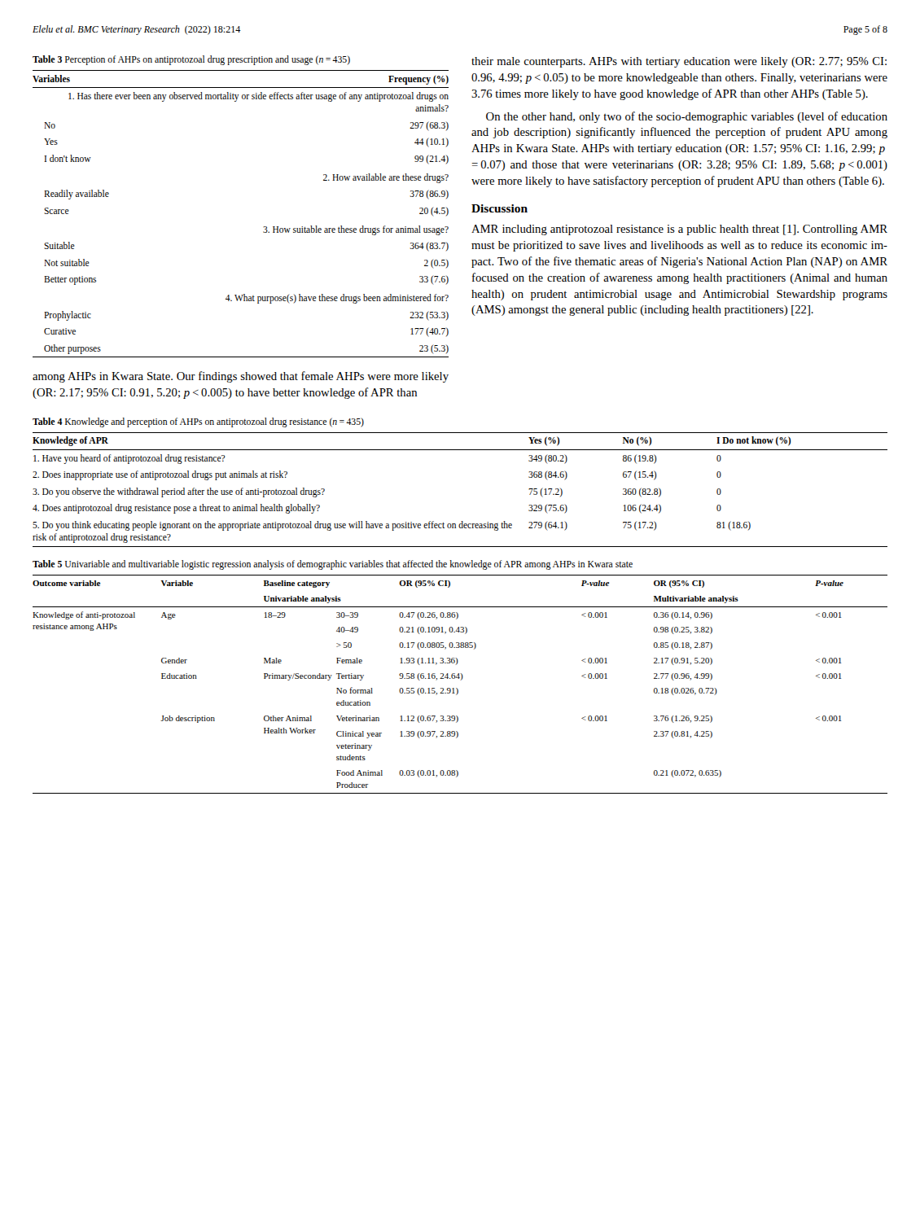Elelu et al. BMC Veterinary Research(2022) 18:214
Page 5 of 8
Table 3 Perception of AHPs on antiprotozoal drug prescription and usage ( n = 435)
| Variables | Frequency (%) |
| --- | --- |
| 1. Has there ever been any observed mortality or side effects after usage of any antiprotozoal drugs on animals? |
| No | 297 (68.3) |
| Yes | 44 (10.1) |
| I don't know | 99 (21.4) |
| 2. How available are these drugs? |
| Readily available | 378 (86.9) |
| Scarce | 20 (4.5) |
| 3. How suitable are these drugs for animal usage? |
| Suitable | 364 (83.7) |
| Not suitable | 2 (0.5) |
| Better options | 33 (7.6) |
| 4. What purpose(s) have these drugs been administered for? |
| Prophylactic | 232 (53.3) |
| Curative | 177 (40.7) |
| Other purposes | 23 (5.3) |
among AHPs in Kwara State. Our findings showed that female AHPs were more likely (OR: 2.17; 95% CI: 0.91, 5.20; p < 0.005) to have better knowledge of APR than
their male counterparts. AHPs with tertiary education were likely (OR: 2.77; 95% CI: 0.96, 4.99; p < 0.05) to be more knowledgeable than others. Finally, veterinarians were 3.76 times more likely to have good knowledge of APR than other AHPs (Table 5).
On the other hand, only two of the socio-demographic variables (level of education and job description) significantly influenced the perception of prudent APU among AHPs in Kwara State. AHPs with tertiary education (OR: 1.57; 95% CI: 1.16, 2.99; p = 0.07) and those that were veterinarians (OR: 3.28; 95% CI: 1.89, 5.68; p < 0.001) were more likely to have satisfactory perception of prudent APU than others (Table 6).
Discussion
AMR including antiprotozoal resistance is a public health threat [1]. Controlling AMR must be prioritized to save lives and livelihoods as well as to reduce its economic impact. Two of the five thematic areas of Nigeria's National Action Plan (NAP) on AMR focused on the creation of awareness among health practitioners (Animal and human health) on prudent antimicrobial usage and Antimicrobial Stewardship programs (AMS) amongst the general public (including health practitioners) [22].
Table 4 Knowledge and perception of AHPs on antiprotozoal drug resistance ( n = 435)
| Knowledge of APR | Yes (%) | No (%) | I Do not know (%) |
| --- | --- | --- | --- |
| 1. Have you heard of antiprotozoal drug resistance? | 349 (80.2) | 86 (19.8) | 0 |
| 2. Does inappropriate use of antiprotozoal drugs put animals at risk? | 368 (84.6) | 67 (15.4) | 0 |
| 3. Do you observe the withdrawal period after the use of anti-protozoal drugs? | 75 (17.2) | 360 (82.8) | 0 |
| 4. Does antiprotozoal drug resistance pose a threat to animal health globally? | 329 (75.6) | 106 (24.4) | 0 |
| 5. Do you think educating people ignorant on the appropriate antiprotozoal drug use will have a positive effect on decreasing the risk of antiprotozoal drug resistance? | 279 (64.1) | 75 (17.2) | 81 (18.6) |
Table 5 Univariable and multivariable logistic regression analysis of demographic variables that affected the knowledge of APR among AHPs in Kwara state
| Outcome variable | Variable | Baseline category | OR (95% CI) | P-value | OR (95% CI) | P-value |
| --- | --- | --- | --- | --- | --- | --- |
| | | Univariable analysis | | | Multivariable analysis |
| Knowledge of anti-protozoal resistance among AHPs | Age | 18–29 | 30–39 | 0.47 (0.26, 0.86) | < 0.001 | 0.36 (0.14, 0.96) | < 0.001 |
| 40–49 | 0.21 (0.1091, 0.43) | | 0.98 (0.25, 3.82) | |
| > 50 | 0.17 (0.0805, 0.3885) | | 0.85 (0.18, 2.87) | |
| Gender | Male | Female | 1.93 (1.11, 3.36) | < 0.001 | 2.17 (0.91, 5.20) | < 0.001 |
| Education | Primary/Secondary | Tertiary | 9.58 (6.16, 24.64) | < 0.001 | 2.77 (0.96, 4.99) | < 0.001 |
| No formal education | 0.55 (0.15, 2.91) | | 0.18 (0.026, 0.72) | |
| Job description | Other Animal Health Worker | Veterinarian | 1.12 (0.67, 3.39) | < 0.001 | 3.76 (1.26, 9.25) | < 0.001 |
| Clinical year veterinary students | 1.39 (0.97, 2.89) | | 2.37 (0.81, 4.25) | |
| Food Animal Producer | 0.03 (0.01, 0.08) | | 0.21 (0.072, 0.635) | |